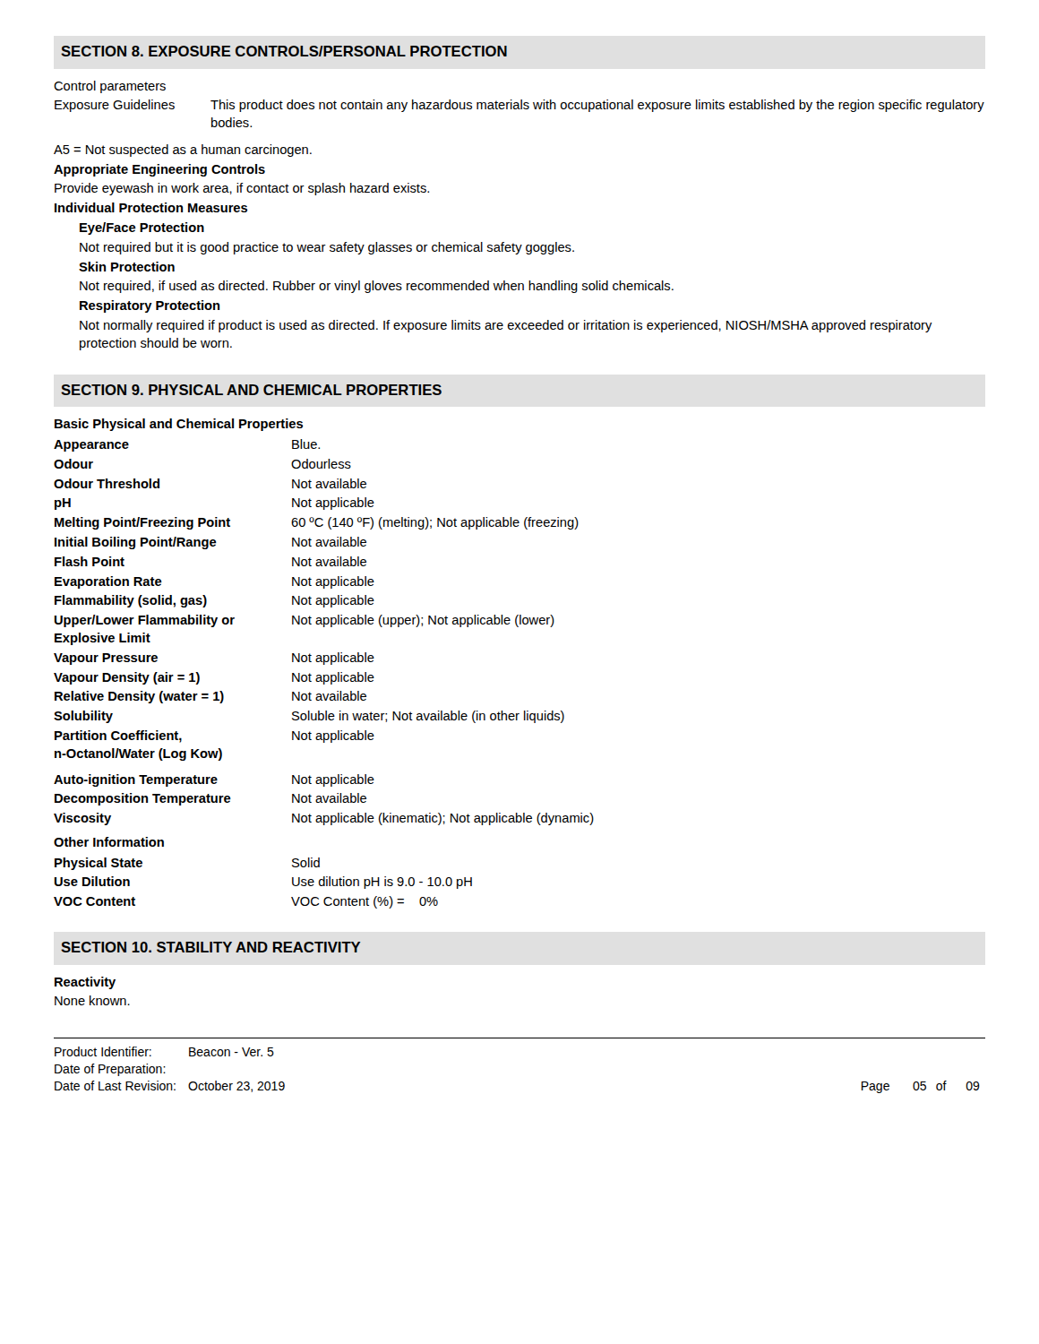SECTION 8. EXPOSURE CONTROLS/PERSONAL PROTECTION
Control parameters
Exposure Guidelines
This product does not contain any hazardous materials with occupational exposure limits established by the region specific regulatory bodies.
A5 = Not suspected as a human carcinogen.
Appropriate Engineering Controls
Provide eyewash in work area, if contact or splash hazard exists.
Individual Protection Measures
Eye/Face Protection
Not required but it is good practice to wear safety glasses or chemical safety goggles.
Skin Protection
Not required, if used as directed. Rubber or vinyl gloves recommended when handling solid chemicals.
Respiratory Protection
Not normally required if product is used as directed. If exposure limits are exceeded or irritation is experienced, NIOSH/MSHA approved respiratory protection should be worn.
SECTION 9. PHYSICAL AND CHEMICAL PROPERTIES
Basic Physical and Chemical Properties
| Appearance | Blue. |
| Odour | Odourless |
| Odour Threshold | Not available |
| pH | Not applicable |
| Melting Point/Freezing Point | 60 ºC (140 ºF) (melting); Not applicable (freezing) |
| Initial Boiling Point/Range | Not available |
| Flash Point | Not available |
| Evaporation Rate | Not applicable |
| Flammability (solid, gas) | Not applicable |
| Upper/Lower Flammability or Explosive Limit | Not applicable (upper); Not applicable (lower) |
| Vapour Pressure | Not applicable |
| Vapour Density (air = 1) | Not applicable |
| Relative Density (water = 1) | Not available |
| Solubility | Soluble in water; Not available (in other liquids) |
| Partition Coefficient, n-Octanol/Water (Log Kow) | Not applicable |
| Auto-ignition Temperature | Not applicable |
| Decomposition Temperature | Not available |
| Viscosity | Not applicable (kinematic); Not applicable (dynamic) |
Other Information
| Physical State | Solid |
| Use Dilution | Use dilution pH is 9.0 - 10.0 pH |
| VOC Content | VOC Content (%) = 0% |
SECTION 10. STABILITY AND REACTIVITY
Reactivity
None known.
| Product Identifier: | Beacon - Ver. 5 | |
| Date of Preparation: | | |
| Date of Last Revision: | October 23, 2019 | Page 05 of 09 |